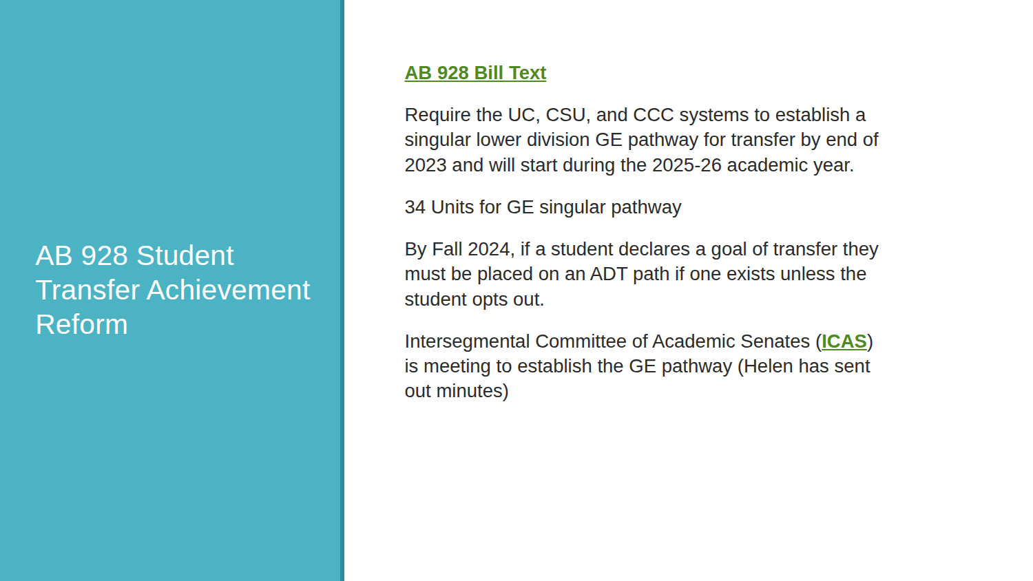AB 928 Student Transfer Achievement Reform
AB 928 Bill Text
Require the UC, CSU, and CCC systems to establish a singular lower division GE pathway for transfer by end of 2023 and will start during the 2025-26 academic year.
34 Units for GE singular pathway
By Fall 2024, if a student declares a goal of transfer they must be placed on an ADT path if one exists unless the student opts out.
Intersegmental Committee of Academic Senates (ICAS) is meeting to establish the GE pathway (Helen has sent out minutes)